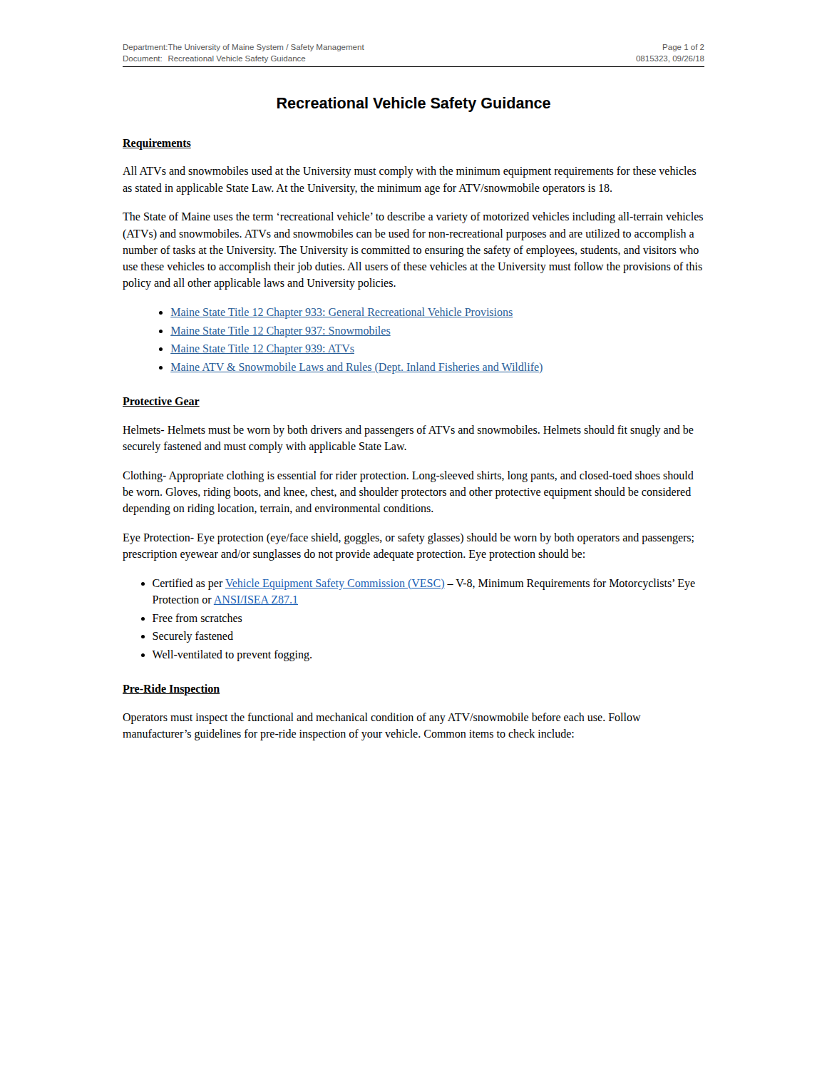| Department: | The University of Maine System / Safety Management | Page 1 of 2 |
| Document: | Recreational Vehicle Safety Guidance | 0815323, 09/26/18 |
Recreational Vehicle Safety Guidance
Requirements
All ATVs and snowmobiles used at the University must comply with the minimum equipment requirements for these vehicles as stated in applicable State Law. At the University, the minimum age for ATV/snowmobile operators is 18.
The State of Maine uses the term ‘recreational vehicle’ to describe a variety of motorized vehicles including all-terrain vehicles (ATVs) and snowmobiles. ATVs and snowmobiles can be used for non-recreational purposes and are utilized to accomplish a number of tasks at the University. The University is committed to ensuring the safety of employees, students, and visitors who use these vehicles to accomplish their job duties. All users of these vehicles at the University must follow the provisions of this policy and all other applicable laws and University policies.
Maine State Title 12 Chapter 933: General Recreational Vehicle Provisions
Maine State Title 12 Chapter 937: Snowmobiles
Maine State Title 12 Chapter 939: ATVs
Maine ATV & Snowmobile Laws and Rules (Dept. Inland Fisheries and Wildlife)
Protective Gear
Helmets- Helmets must be worn by both drivers and passengers of ATVs and snowmobiles. Helmets should fit snugly and be securely fastened and must comply with applicable State Law.
Clothing- Appropriate clothing is essential for rider protection. Long-sleeved shirts, long pants, and closed-toed shoes should be worn. Gloves, riding boots, and knee, chest, and shoulder protectors and other protective equipment should be considered depending on riding location, terrain, and environmental conditions.
Eye Protection- Eye protection (eye/face shield, goggles, or safety glasses) should be worn by both operators and passengers; prescription eyewear and/or sunglasses do not provide adequate protection. Eye protection should be:
Certified as per Vehicle Equipment Safety Commission (VESC) – V-8, Minimum Requirements for Motorcyclists’ Eye Protection or ANSI/ISEA Z87.1
Free from scratches
Securely fastened
Well-ventilated to prevent fogging.
Pre-Ride Inspection
Operators must inspect the functional and mechanical condition of any ATV/snowmobile before each use. Follow manufacturer’s guidelines for pre-ride inspection of your vehicle. Common items to check include: